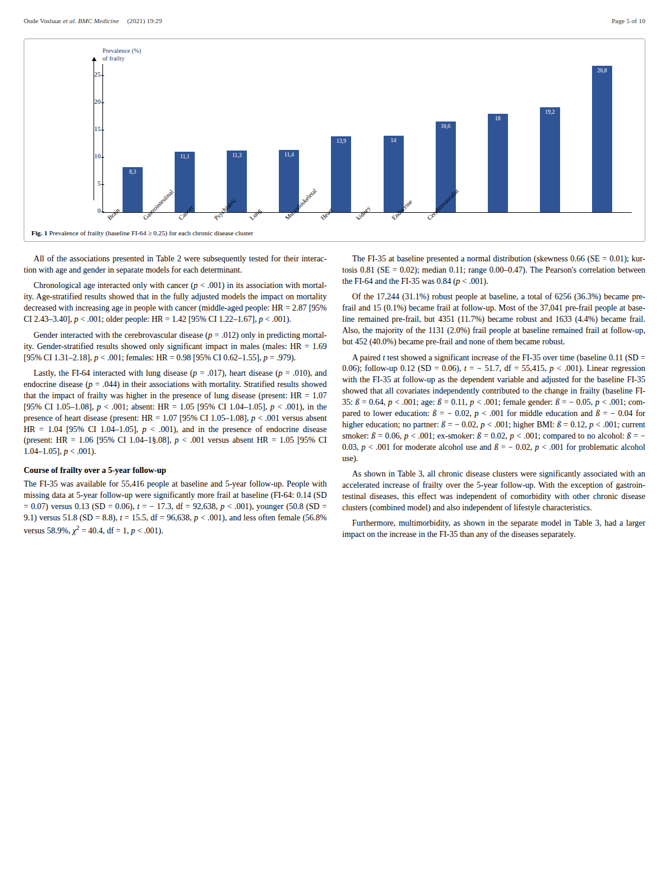Oude Voshaar et al. BMC Medicine (2021) 19:29
Page 5 of 10
Prevalence (%)
of frailty
0
5
10
15
20
25
8,3
11,1
11,3
11,4
13,9
14
16,6
18
19,2
26,8
Brain
Gastrointestinal
Cancer
Psychiatric
Lung
Musculoskeletal
Heart
kidney
Endocrine
Cerebrovascular
Fig. 1 Prevalence of frailty (baseline FI-64 ≥ 0.25) for each chronic disease cluster
All of the associations presented in Table 2 were subsequently tested for their interaction with age and gender in separate models for each determinant.
Chronological age interacted only with cancer (p < .001) in its association with mortality. Age-stratified results showed that in the fully adjusted models the impact on mortality decreased with increasing age in people with cancer (middle-aged people: HR = 2.87 [95% CI 2.43–3.40], p < .001; older people: HR = 1.42 [95% CI 1.22–1.67], p < .001).
Gender interacted with the cerebrovascular disease (p = .012) only in predicting mortality. Gender-stratified results showed only significant impact in males (males: HR = 1.69 [95% CI 1.31–2.18], p < .001; females: HR = 0.98 [95% CI 0.62–1.55], p = .979).
Lastly, the FI-64 interacted with lung disease (p = .017), heart disease (p = .010), and endocrine disease (p = .044) in their associations with mortality. Stratified results showed that the impact of frailty was higher in the presence of lung disease (present: HR = 1.07 [95% CI 1.05–1.08], p < .001; absent: HR = 1.05 [95% CI 1.04–1.05], p < .001), in the presence of heart disease (present: HR = 1.07 [95% CI 1.05–1.08], p < .001 versus absent HR = 1.04 [95% CI 1.04–1.05], p < .001), and in the presence of endocrine disease (present: HR = 1.06 [95% CI 1.04–1§.08], p < .001 versus absent HR = 1.05 [95% CI 1.04–1.05], p < .001).
Course of frailty over a 5-year follow-up
The FI-35 was available for 55,416 people at baseline and 5-year follow-up. People with missing data at 5-year follow-up were significantly more frail at baseline (FI-64: 0.14 (SD = 0.07) versus 0.13 (SD = 0.06), t = − 17.3, df = 92,638, p < .001), younger (50.8 (SD = 9.1) versus 51.8 (SD = 8.8), t = 15.5, df = 96,638, p < .001), and less often female (56.8% versus 58.9%, χ 2 = 40.4, df = 1, p < .001).
The FI-35 at baseline presented a normal distribution (skewness 0.66 (SE = 0.01); kurtosis 0.81 (SE = 0.02); median 0.11; range 0.00–0.47). The Pearson's correlation between the FI-64 and the FI-35 was 0.84 (p < .001).
Of the 17,244 (31.1%) robust people at baseline, a total of 6256 (36.3%) became pre-frail and 15 (0.1%) became frail at follow-up. Most of the 37,041 pre-frail people at baseline remained pre-frail, but 4351 (11.7%) became robust and 1633 (4.4%) became frail. Also, the majority of the 1131 (2.0%) frail people at baseline remained frail at follow-up, but 452 (40.0%) became pre-frail and none of them became robust.
A paired t test showed a significant increase of the FI-35 over time (baseline 0.11 (SD = 0.06); follow-up 0.12 (SD = 0.06), t = − 51.7, df = 55,415, p < .001). Linear regression with the FI-35 at follow-up as the dependent variable and adjusted for the baseline FI-35 showed that all covariates independently contributed to the change in frailty (baseline FI-35: ß = 0.64, p < .001; age: ß = 0.11, p < .001; female gender: ß = − 0.05, p < .001; compared to lower education: ß = − 0.02, p < .001 for middle education and ß = − 0.04 for higher education; no partner: ß = − 0.02, p < .001; higher BMI: ß = 0.12, p < .001; current smoker: ß = 0.06, p < .001; ex-smoker: ß = 0.02, p < .001; compared to no alcohol: ß = − 0.03, p < .001 for moderate alcohol use and ß = − 0.02, p < .001 for problematic alcohol use).
As shown in Table 3, all chronic disease clusters were significantly associated with an accelerated increase of frailty over the 5-year follow-up. With the exception of gastrointestinal diseases, this effect was independent of comorbidity with other chronic disease clusters (combined model) and also independent of lifestyle characteristics.
Furthermore, multimorbidity, as shown in the separate model in Table 3, had a larger impact on the increase in the FI-35 than any of the diseases separately.